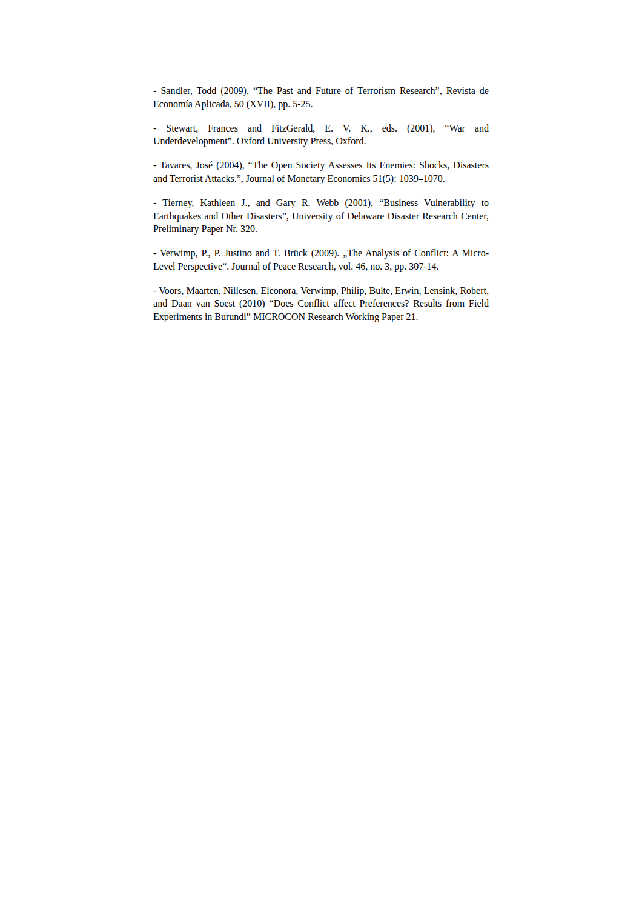- Sandler, Todd (2009), “The Past and Future of Terrorism Research”, Revista de Economía Aplicada, 50 (XVII), pp. 5-25.
- Stewart, Frances and FitzGerald, E. V. K., eds. (2001), “War and Underdevelopment”. Oxford University Press, Oxford.
- Tavares, José (2004), “The Open Society Assesses Its Enemies: Shocks, Disasters and Terrorist Attacks.”, Journal of Monetary Economics 51(5): 1039–1070.
- Tierney, Kathleen J., and Gary R. Webb (2001), “Business Vulnerability to Earthquakes and Other Disasters”, University of Delaware Disaster Research Center, Preliminary Paper Nr. 320.
- Verwimp, P., P. Justino and T. Brück (2009). „The Analysis of Conflict: A Micro-Level Perspective“. Journal of Peace Research, vol. 46, no. 3, pp. 307-14.
- Voors, Maarten, Nillesen, Eleonora, Verwimp, Philip, Bulte, Erwin, Lensink, Robert, and Daan van Soest (2010) “Does Conflict affect Preferences? Results from Field Experiments in Burundi” MICROCON Research Working Paper 21.